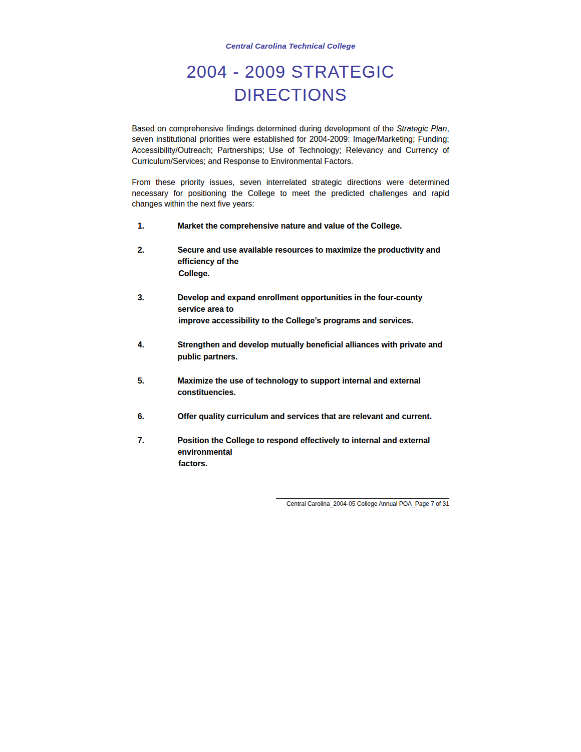Central Carolina Technical College
2004 - 2009 STRATEGIC DIRECTIONS
Based on comprehensive findings determined during development of the Strategic Plan, seven institutional priorities were established for 2004-2009: Image/Marketing; Funding; Accessibility/Outreach; Partnerships; Use of Technology; Relevancy and Currency of Curriculum/Services; and Response to Environmental Factors.
From these priority issues, seven interrelated strategic directions were determined necessary for positioning the College to meet the predicted challenges and rapid changes within the next five years:
Market the comprehensive nature and value of the College.
Secure and use available resources to maximize the productivity and efficiency of theCollege.
Develop and expand enrollment opportunities in the four-county service area toimprove accessibility to the College’s programs and services.
Strengthen and develop mutually beneficial alliances with private and public partners.
Maximize the use of technology to support internal and external constituencies.
Offer quality curriculum and services that are relevant and current.
Position the College to respond effectively to internal and external environmentalfactors.
Central Carolina_2004-05 College Annual POA_Page 7 of 31